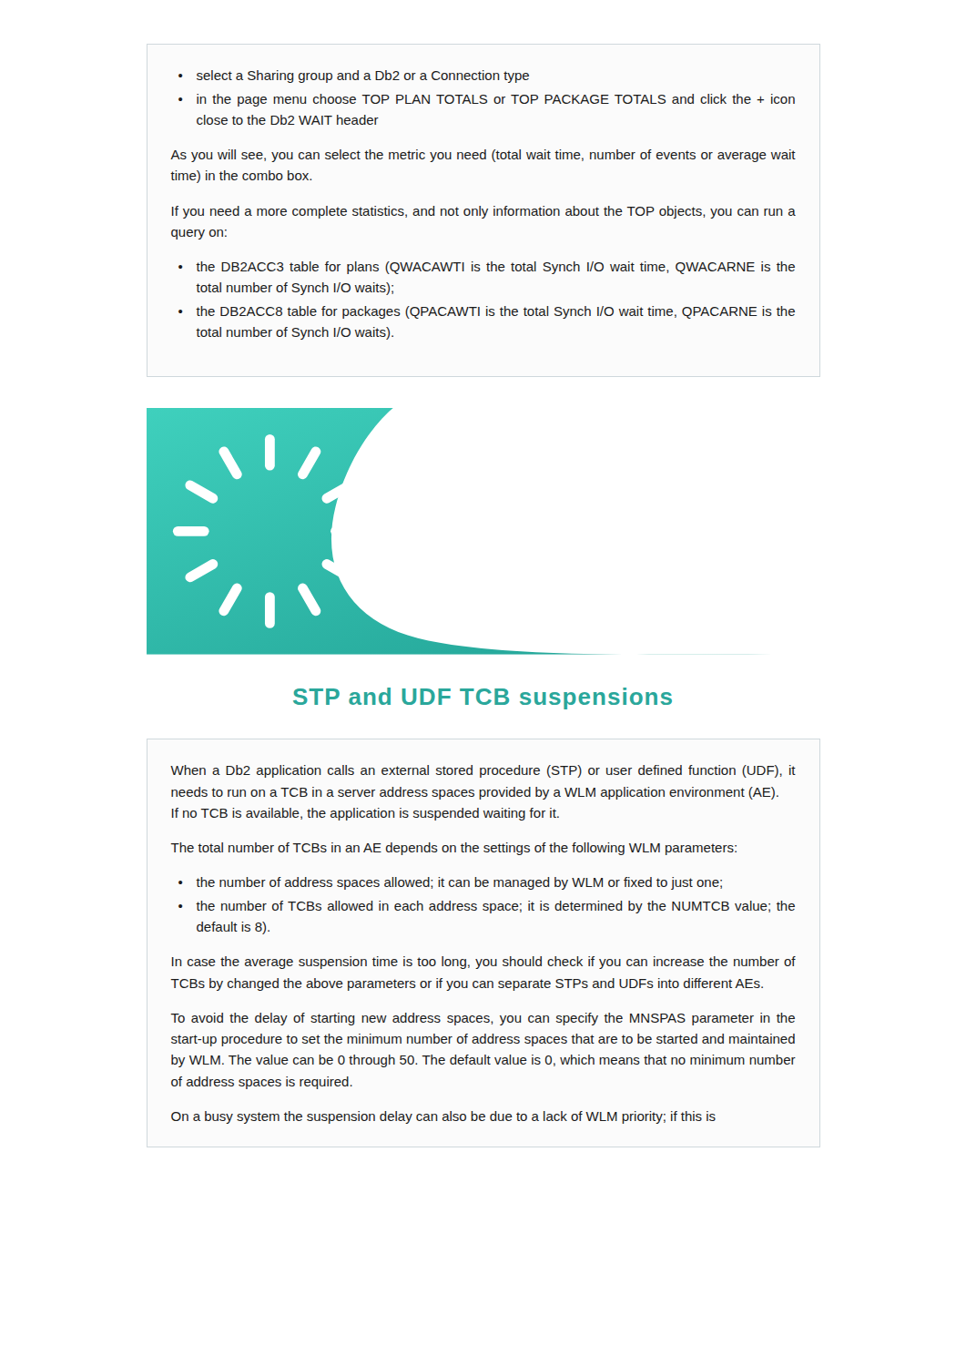select a Sharing group and a Db2 or a Connection type
in the page menu choose TOP PLAN TOTALS or TOP PACKAGE TOTALS and click the + icon close to the Db2 WAIT header
As you will see, you can select the metric you need (total wait time, number of events or average wait time) in the combo box.
If you need a more complete statistics, and not only information about the TOP objects, you can run a query on:
the DB2ACC3 table for plans (QWACAWTI is the total Synch I/O wait time, QWACARNE is the total number of Synch I/O waits);
the DB2ACC8 table for packages (QPACAWTI is the total Synch I/O wait time, QPACARNE is the total number of Synch I/O waits).
Major suspension reasons for Db2 applications
STP and UDF TCB suspensions
When a Db2 application calls an external stored procedure (STP) or user defined function (UDF), it needs to run on a TCB in a server address spaces provided by a WLM application environment (AE).
If no TCB is available, the application is suspended waiting for it.
The total number of TCBs in an AE depends on the settings of the following WLM parameters:
the number of address spaces allowed; it can be managed by WLM or fixed to just one;
the number of TCBs allowed in each address space; it is determined by the NUMTCB value; the default is 8).
In case the average suspension time is too long, you should check if you can increase the number of TCBs by changed the above parameters or if you can separate STPs and UDFs into different AEs.
To avoid the delay of starting new address spaces, you can specify the MNSPAS parameter in the start-up procedure to set the minimum number of address spaces that are to be started and maintained by WLM. The value can be 0 through 50. The default value is 0, which means that no minimum number of address spaces is required.
On a busy system the suspension delay can also be due to a lack of WLM priority; if this is